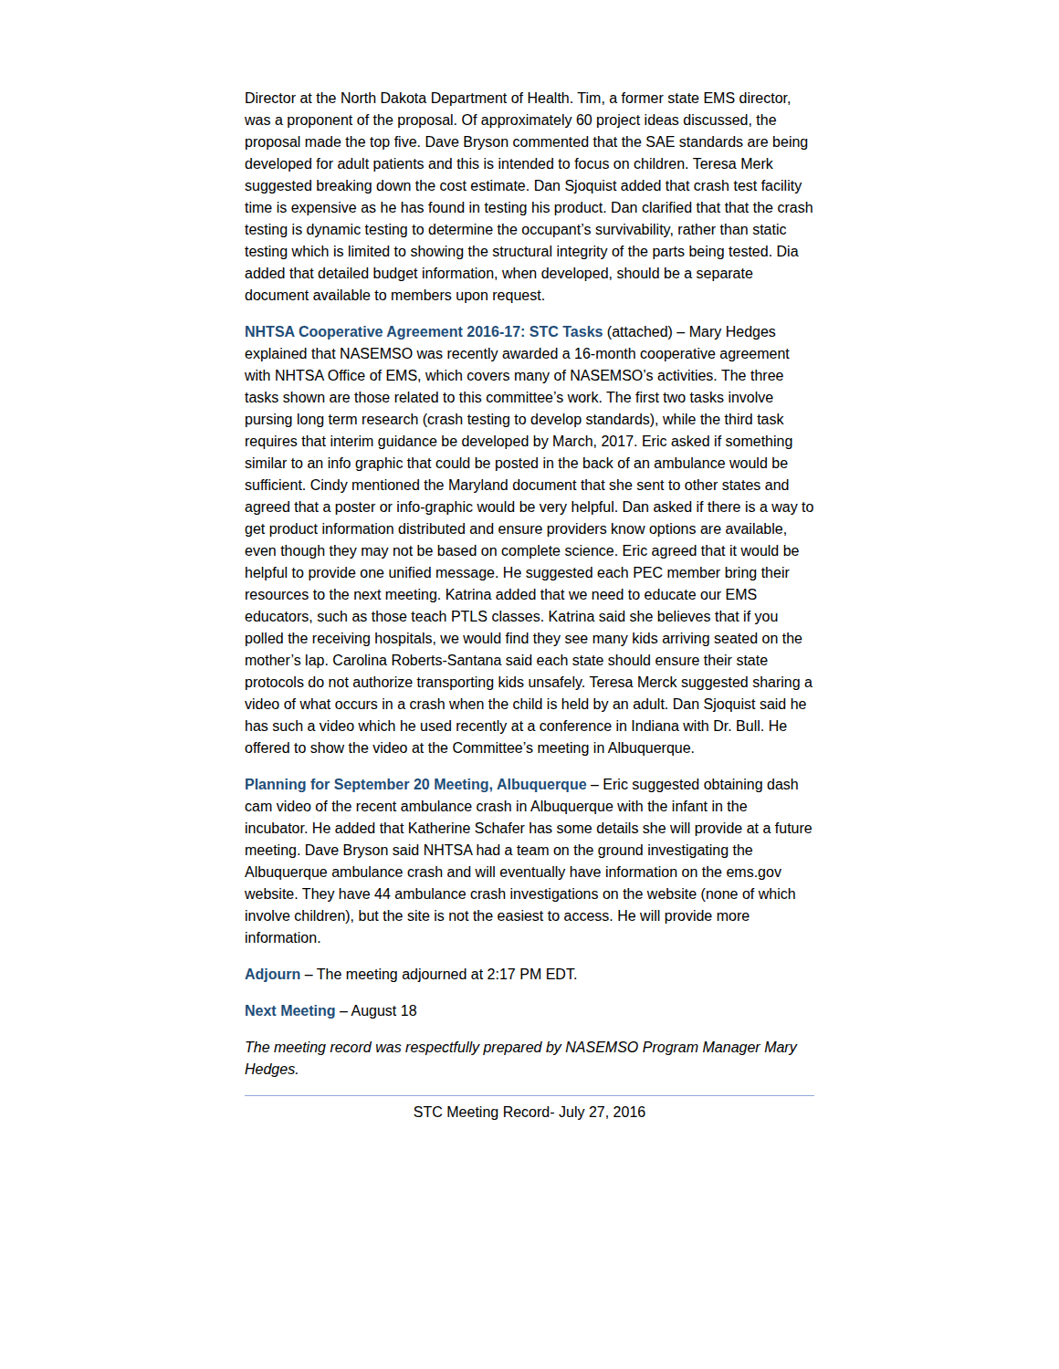Director at the North Dakota Department of Health. Tim, a former state EMS director, was a proponent of the proposal. Of approximately 60 project ideas discussed, the proposal made the top five. Dave Bryson commented that the SAE standards are being developed for adult patients and this is intended to focus on children. Teresa Merk suggested breaking down the cost estimate. Dan Sjoquist added that crash test facility time is expensive as he has found in testing his product. Dan clarified that that the crash testing is dynamic testing to determine the occupant’s survivability, rather than static testing which is limited to showing the structural integrity of the parts being tested. Dia added that detailed budget information, when developed, should be a separate document available to members upon request.
NHTSA Cooperative Agreement 2016-17: STC Tasks (attached) – Mary Hedges explained that NASEMSO was recently awarded a 16-month cooperative agreement with NHTSA Office of EMS, which covers many of NASEMSO’s activities. The three tasks shown are those related to this committee’s work. The first two tasks involve pursing long term research (crash testing to develop standards), while the third task requires that interim guidance be developed by March, 2017. Eric asked if something similar to an info graphic that could be posted in the back of an ambulance would be sufficient. Cindy mentioned the Maryland document that she sent to other states and agreed that a poster or info-graphic would be very helpful. Dan asked if there is a way to get product information distributed and ensure providers know options are available, even though they may not be based on complete science. Eric agreed that it would be helpful to provide one unified message. He suggested each PEC member bring their resources to the next meeting. Katrina added that we need to educate our EMS educators, such as those teach PTLS classes. Katrina said she believes that if you polled the receiving hospitals, we would find they see many kids arriving seated on the mother’s lap. Carolina Roberts-Santana said each state should ensure their state protocols do not authorize transporting kids unsafely. Teresa Merck suggested sharing a video of what occurs in a crash when the child is held by an adult. Dan Sjoquist said he has such a video which he used recently at a conference in Indiana with Dr. Bull. He offered to show the video at the Committee’s meeting in Albuquerque.
Planning for September 20 Meeting, Albuquerque – Eric suggested obtaining dash cam video of the recent ambulance crash in Albuquerque with the infant in the incubator. He added that Katherine Schafer has some details she will provide at a future meeting. Dave Bryson said NHTSA had a team on the ground investigating the Albuquerque ambulance crash and will eventually have information on the ems.gov website. They have 44 ambulance crash investigations on the website (none of which involve children), but the site is not the easiest to access. He will provide more information.
Adjourn – The meeting adjourned at 2:17 PM EDT.
Next Meeting – August 18
The meeting record was respectfully prepared by NASEMSO Program Manager Mary Hedges.
STC Meeting Record- July 27, 2016